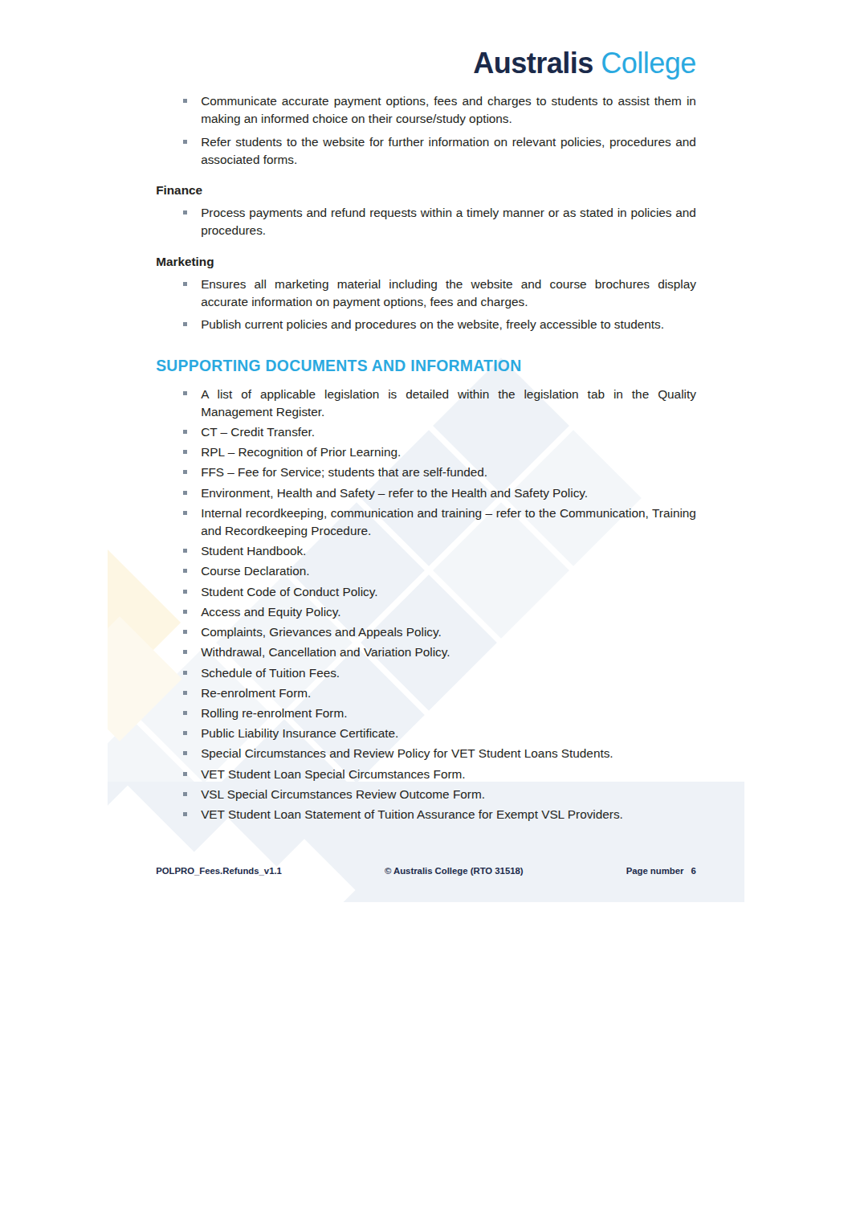Australis College
Communicate accurate payment options, fees and charges to students to assist them in making an informed choice on their course/study options.
Refer students to the website for further information on relevant policies, procedures and associated forms.
Finance
Process payments and refund requests within a timely manner or as stated in policies and procedures.
Marketing
Ensures all marketing material including the website and course brochures display accurate information on payment options, fees and charges.
Publish current policies and procedures on the website, freely accessible to students.
SUPPORTING DOCUMENTS AND INFORMATION
A list of applicable legislation is detailed within the legislation tab in the Quality Management Register.
CT – Credit Transfer.
RPL – Recognition of Prior Learning.
FFS – Fee for Service; students that are self-funded.
Environment, Health and Safety – refer to the Health and Safety Policy.
Internal recordkeeping, communication and training – refer to the Communication, Training and Recordkeeping Procedure.
Student Handbook.
Course Declaration.
Student Code of Conduct Policy.
Access and Equity Policy.
Complaints, Grievances and Appeals Policy.
Withdrawal, Cancellation and Variation Policy.
Schedule of Tuition Fees.
Re-enrolment Form.
Rolling re-enrolment Form.
Public Liability Insurance Certificate.
Special Circumstances and Review Policy for VET Student Loans Students.
VET Student Loan Special Circumstances Form.
VSL Special Circumstances Review Outcome Form.
VET Student Loan Statement of Tuition Assurance for Exempt VSL Providers.
POLPRO_Fees.Refunds_v1.1
© Australis College (RTO 31518)
Page number 6